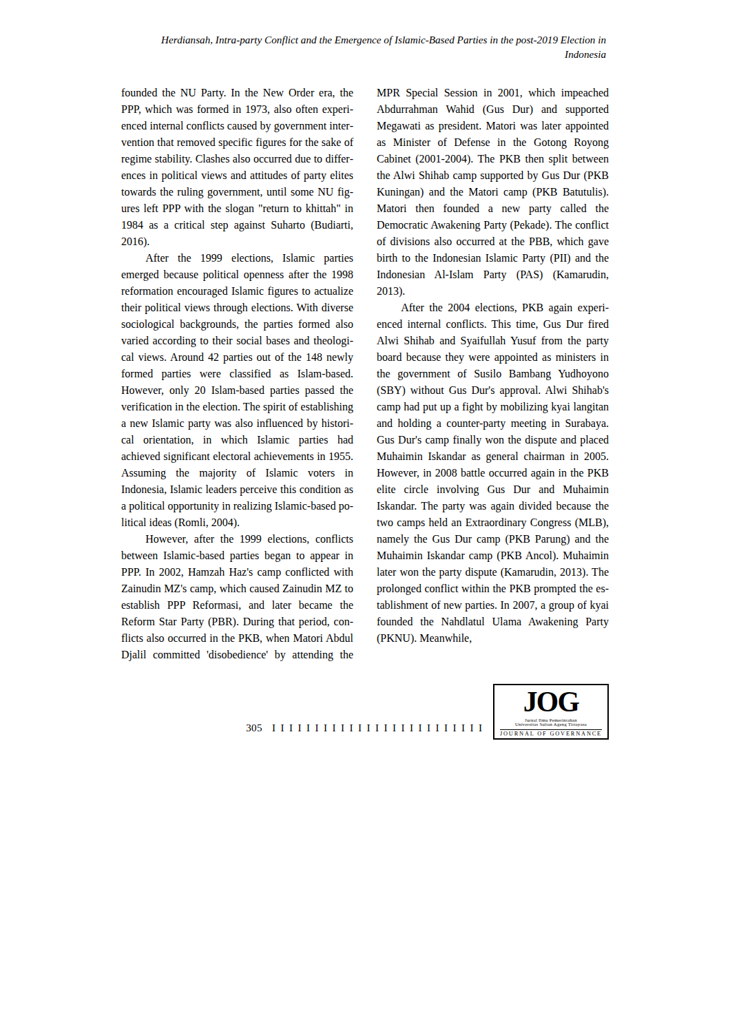Herdiansah, Intra-party Conflict and the Emergence of Islamic-Based Parties in the post-2019 Election in Indonesia
founded the NU Party. In the New Order era, the PPP, which was formed in 1973, also often experienced internal conflicts caused by government intervention that removed specific figures for the sake of regime stability. Clashes also occurred due to differences in political views and attitudes of party elites towards the ruling government, until some NU figures left PPP with the slogan "return to khittah" in 1984 as a critical step against Suharto (Budiarti, 2016).
After the 1999 elections, Islamic parties emerged because political openness after the 1998 reformation encouraged Islamic figures to actualize their political views through elections. With diverse sociological backgrounds, the parties formed also varied according to their social bases and theological views. Around 42 parties out of the 148 newly formed parties were classified as Islam-based. However, only 20 Islam-based parties passed the verification in the election. The spirit of establishing a new Islamic party was also influenced by historical orientation, in which Islamic parties had achieved significant electoral achievements in 1955. Assuming the majority of Islamic voters in Indonesia, Islamic leaders perceive this condition as a political opportunity in realizing Islamic-based political ideas (Romli, 2004).
However, after the 1999 elections, conflicts between Islamic-based parties began to appear in PPP. In 2002, Hamzah Haz's camp conflicted with Zainudin MZ's camp, which caused Zainudin MZ to establish PPP Reformasi, and later became the Reform Star Party (PBR). During that period, conflicts also occurred in the PKB, when Matori Abdul Djalil committed 'disobedience' by attending the MPR Special Session in 2001, which impeached Abdurrahman Wahid (Gus Dur) and supported Megawati as president. Matori was later appointed as Minister of Defense in the Gotong Royong Cabinet (2001-2004). The PKB then split between the Alwi Shihab camp supported by Gus Dur (PKB Kuningan) and the Matori camp (PKB Batutulis). Matori then founded a new party called the Democratic Awakening Party (Pekade). The conflict of divisions also occurred at the PBB, which gave birth to the Indonesian Islamic Party (PII) and the Indonesian Al-Islam Party (PAS) (Kamarudin, 2013).
After the 2004 elections, PKB again experienced internal conflicts. This time, Gus Dur fired Alwi Shihab and Syaifullah Yusuf from the party board because they were appointed as ministers in the government of Susilo Bambang Yudhoyono (SBY) without Gus Dur's approval. Alwi Shihab's camp had put up a fight by mobilizing kyai langitan and holding a counter-party meeting in Surabaya. Gus Dur's camp finally won the dispute and placed Muhaimin Iskandar as general chairman in 2005. However, in 2008 battle occurred again in the PKB elite circle involving Gus Dur and Muhaimin Iskandar. The party was again divided because the two camps held an Extraordinary Congress (MLB), namely the Gus Dur camp (PKB Parung) and the Muhaimin Iskandar camp (PKB Ancol). Muhaimin later won the party dispute (Kamarudin, 2013). The prolonged conflict within the PKB prompted the establishment of new parties. In 2007, a group of kyai founded the Nahdlatul Ulama Awakening Party (PKNU). Meanwhile,
305 I I I I I I I I I I I I I I I I I I I I I I I I I
JOG Jurnal Ilmu Pemerintahan
Universitas Sultan Ageng Tirtayasa JOURNAL OF GOVERNANCE